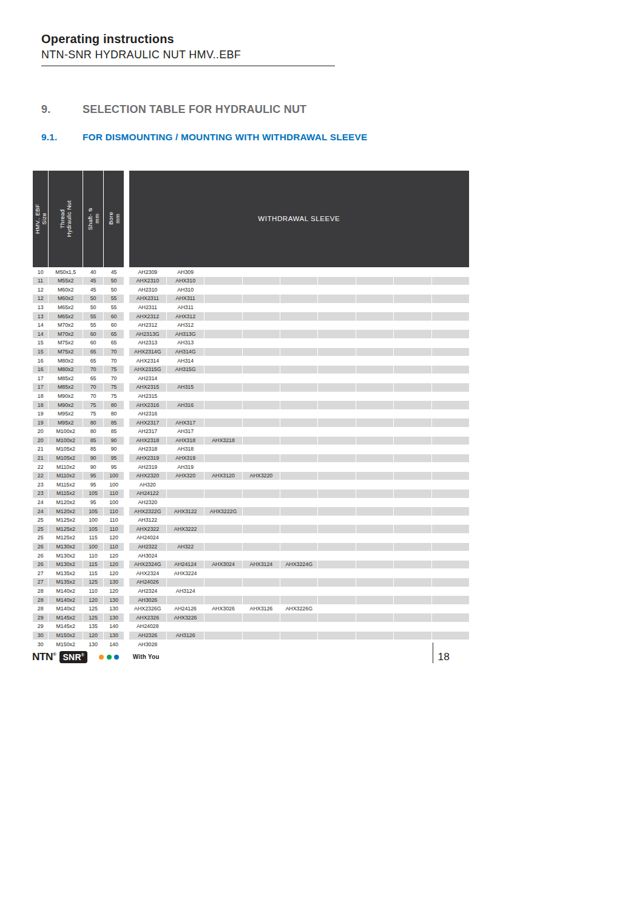Operating instructions
NTN-SNR HYDRAULIC NUT HMV..EBF
9. SELECTION TABLE FOR HYDRAULIC NUT
9.1. FOR DISMOUNTING / MOUNTING WITH WITHDRAWAL SLEEVE
| HMV.. EBF Size | Thread Hydraulic Nut | Shaft-⌀ mm | Bore mm | | WITHDRAWAL SLEEVE |
| --- | --- | --- | --- | --- | --- |
| 10 | M50x1,5 | 40 | 45 | | AH2309 | AH309 | | | | | | | |
| 11 | M55x2 | 45 | 50 | | AHX2310 | AHX310 | | | | | | | |
| 12 | M60x2 | 45 | 50 | | AH2310 | AH310 | | | | | | | |
| 12 | M60x2 | 50 | 55 | | AHX2311 | AHX311 | | | | | | | |
| 13 | M65x2 | 50 | 55 | | AH2311 | AH311 | | | | | | | |
| 13 | M65x2 | 55 | 60 | | AHX2312 | AHX312 | | | | | | | |
| 14 | M70x2 | 55 | 60 | | AH2312 | AH312 | | | | | | | |
| 14 | M70x2 | 60 | 65 | | AH2313G | AH313G | | | | | | | |
| 15 | M75x2 | 60 | 65 | | AH2313 | AH313 | | | | | | | |
| 15 | M75x2 | 65 | 70 | | AHX2314G | AH314G | | | | | | | |
| 16 | M80x2 | 65 | 70 | | AHX2314 | AH314 | | | | | | | |
| 16 | M80x2 | 70 | 75 | | AHX2315G | AH315G | | | | | | | |
| 17 | M85x2 | 65 | 70 | | AH2314 | | | | | | | | |
| 17 | M85x2 | 70 | 75 | | AHX2315 | AH315 | | | | | | | |
| 18 | M90x2 | 70 | 75 | | AH2315 | | | | | | | | |
| 18 | M90x2 | 75 | 80 | | AHX2316 | AH316 | | | | | | | |
| 19 | M95x2 | 75 | 80 | | AH2316 | | | | | | | | |
| 19 | M95x2 | 80 | 85 | | AHX2317 | AHX317 | | | | | | | |
| 20 | M100x2 | 80 | 85 | | AH2317 | AH317 | | | | | | | |
| 20 | M100x2 | 85 | 90 | | AHX2318 | AHX318 | AHX3218 | | | | | | |
| 21 | M105x2 | 85 | 90 | | AH2318 | AH318 | | | | | | | |
| 21 | M105x2 | 90 | 95 | | AHX2319 | AHX319 | | | | | | | |
| 22 | M110x2 | 90 | 95 | | AH2319 | AH319 | | | | | | | |
| 22 | M110x2 | 95 | 100 | | AHX2320 | AHX320 | AHX3120 | AHX3220 | | | | | |
| 23 | M115x2 | 95 | 100 | | AH320 | | | | | | | | |
| 23 | M115x2 | 105 | 110 | | AH24122 | | | | | | | | |
| 24 | M120x2 | 95 | 100 | | AH2320 | | | | | | | | |
| 24 | M120x2 | 105 | 110 | | AHX2322G | AHX3122 | AHX3222G | | | | | | |
| 25 | M125x2 | 100 | 110 | | AH3122 | | | | | | | | |
| 25 | M125x2 | 105 | 110 | | AHX2322 | AHX3222 | | | | | | | |
| 25 | M125x2 | 115 | 120 | | AH24024 | | | | | | | | |
| 26 | M130x2 | 100 | 110 | | AH2322 | AH322 | | | | | | | |
| 26 | M130x2 | 110 | 120 | | AH3024 | | | | | | | | |
| 26 | M130x2 | 115 | 120 | | AHX2324G | AH24124 | AHX3024 | AHX3124 | AHX3224G | | | | |
| 27 | M135x2 | 115 | 120 | | AHX2324 | AHX3224 | | | | | | | |
| 27 | M135x2 | 125 | 130 | | AH24026 | | | | | | | | |
| 28 | M140x2 | 110 | 120 | | AH2324 | AH3124 | | | | | | | |
| 28 | M140x2 | 120 | 130 | | AH3026 | | | | | | | | |
| 28 | M140x2 | 125 | 130 | | AHX2326G | AH24126 | AHX3026 | AHX3126 | AHX3226G | | | | |
| 29 | M145x2 | 125 | 130 | | AHX2326 | AHX3226 | | | | | | | |
| 29 | M145x2 | 135 | 140 | | AH24028 | | | | | | | | |
| 30 | M150x2 | 120 | 130 | | AH2326 | AH3126 | | | | | | | |
| 30 | M150x2 | 130 | 140 | | AH3028 | | | | | | | | |
NTN® SNR®
With You
18